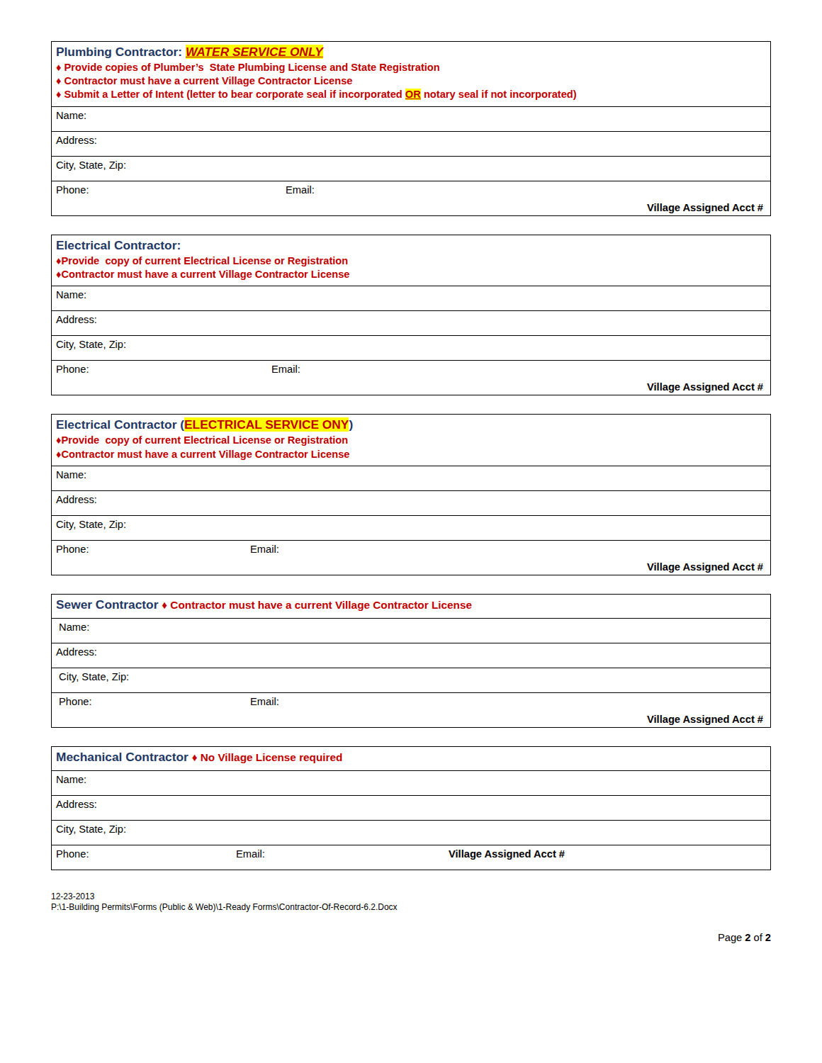Plumbing Contractor: WATER SERVICE ONLY
♦ Provide copies of Plumber’s State Plumbing License and State Registration
♦ Contractor must have a current Village Contractor License
♦ Submit a Letter of Intent (letter to bear corporate seal if incorporated OR notary seal if not incorporated)
Name:
Address:
City, State, Zip:
Phone: Email: Village Assigned Acct #
Electrical Contractor:
♦Provide copy of current Electrical License or Registration
♦Contractor must have a current Village Contractor License
Name:
Address:
City, State, Zip:
Phone: Email: Village Assigned Acct #
Electrical Contractor (ELECTRICAL SERVICE ONY)
♦Provide copy of current Electrical License or Registration
♦Contractor must have a current Village Contractor License
Name:
Address:
City, State, Zip:
Phone: Email: Village Assigned Acct #
Sewer Contractor ♦ Contractor must have a current Village Contractor License
Name:
Address:
City, State, Zip:
Phone: Email: Village Assigned Acct #
Mechanical Contractor ♦ No Village License required
Name:
Address:
City, State, Zip:
Phone: Email: Village Assigned Acct #
12-23-2013
P:\1-Building Permits\Forms (Public & Web)\1-Ready Forms\Contractor-Of-Record-6.2.Docx
Page 2 of 2